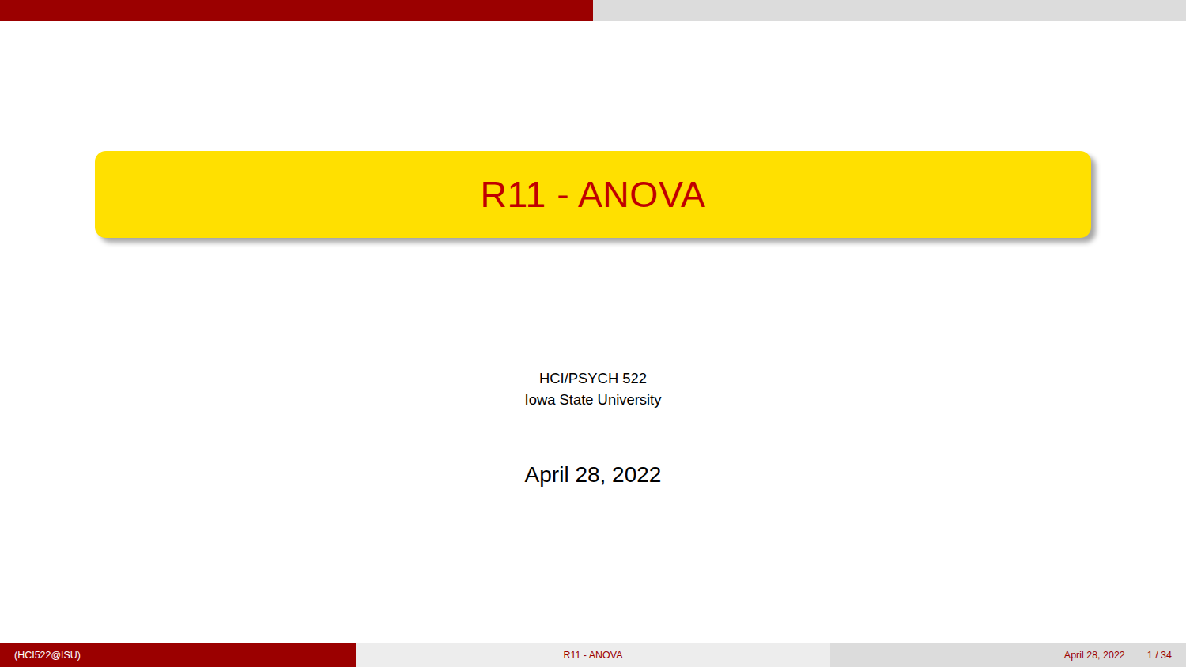R11 - ANOVA
HCI/PSYCH 522
Iowa State University
April 28, 2022
(HCI522@ISU)
R11 - ANOVA
April 28, 20221 / 34